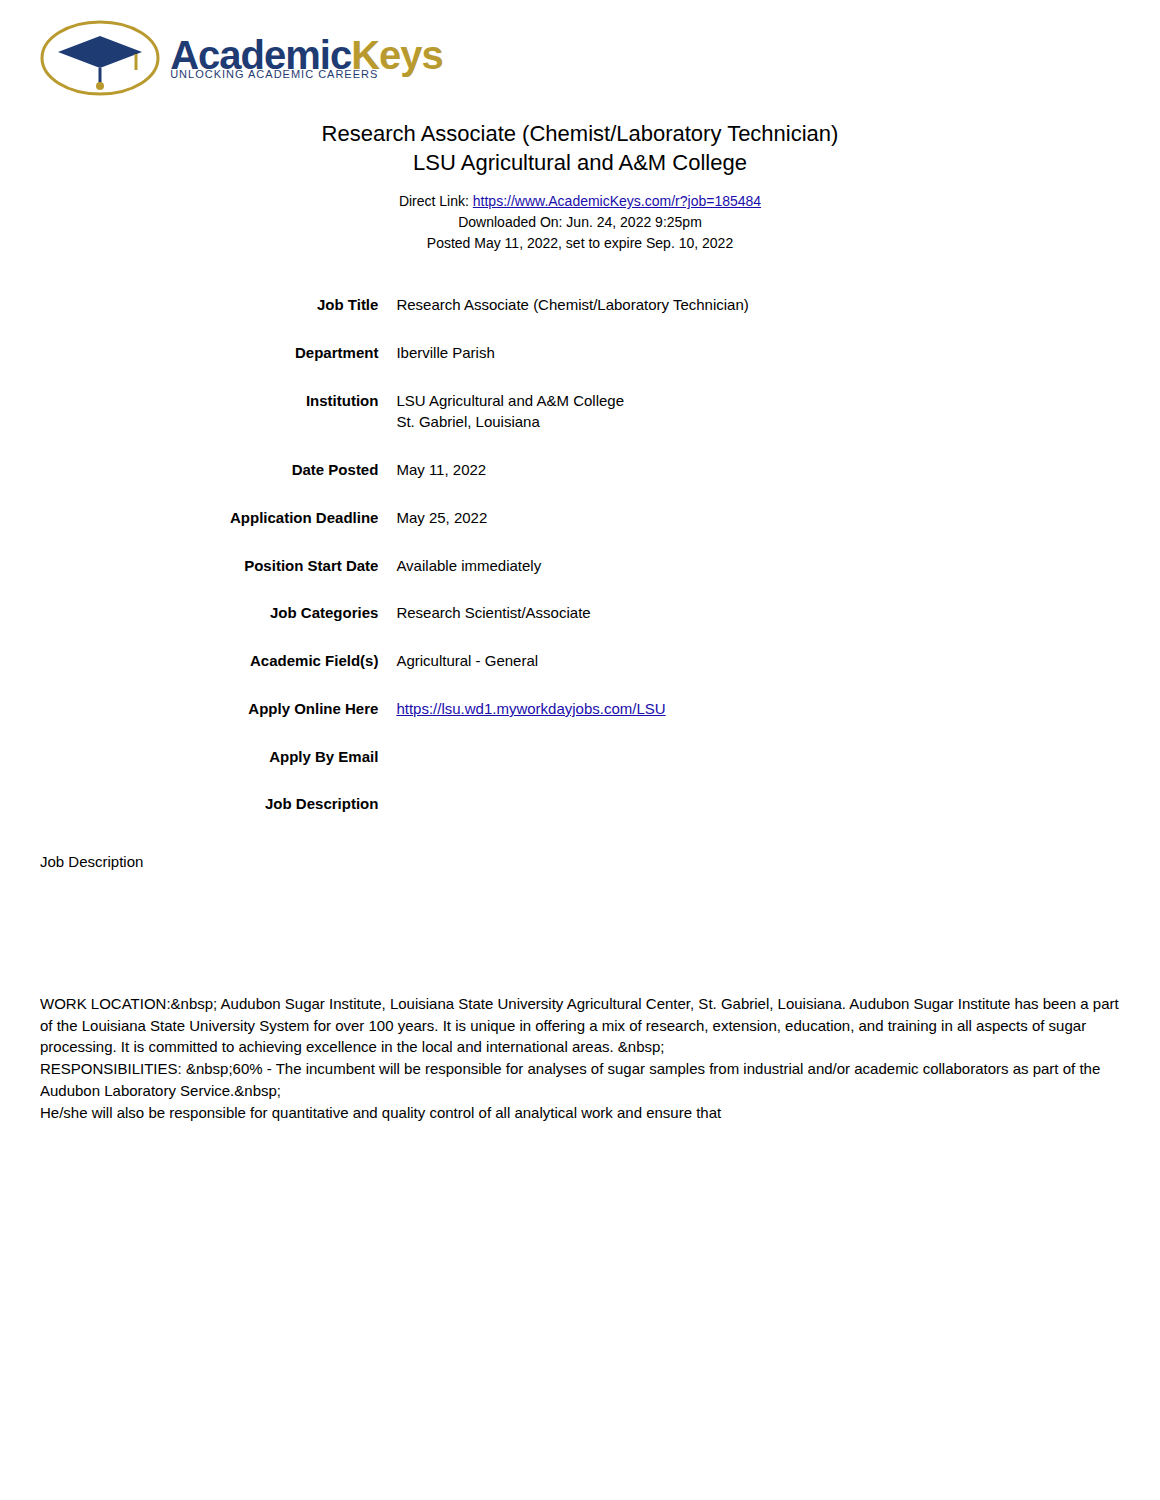Academic Keys
UNLOCKING ACADEMIC CAREERS
Research Associate (Chemist/Laboratory Technician) LSU Agricultural and A&M College
Direct Link: https://www.AcademicKeys.com/r?job=185484
Downloaded On: Jun. 24, 2022 9:25pm
Posted May 11, 2022, set to expire Sep. 10, 2022
| Job Title | Research Associate (Chemist/Laboratory Technician) |
| Department | Iberville Parish |
| Institution | LSU Agricultural and A&M College St. Gabriel, Louisiana |
| Date Posted | May 11, 2022 |
| Application Deadline | May 25, 2022 |
| Position Start Date | Available immediately |
| Job Categories | Research Scientist/Associate |
| Academic Field(s) | Agricultural - General |
| Apply Online Here | https://lsu.wd1.myworkdayjobs.com/LSU |
| Apply By Email | |
| Job Description | |
Job Description
WORK LOCATION:&nbsp; Audubon Sugar Institute, Louisiana State University Agricultural Center, St. Gabriel, Louisiana. Audubon Sugar Institute has been a part of the Louisiana State University System for over 100 years. It is unique in offering a mix of research, extension, education, and training in all aspects of sugar processing. It is committed to achieving excellence in the local and international areas. &nbsp;
RESPONSIBILITIES: &nbsp;60% - The incumbent will be responsible for analyses of sugar samples from industrial and/or academic collaborators as part of the Audubon Laboratory Service.&nbsp;
He/she will also be responsible for quantitative and quality control of all analytical work and ensure that